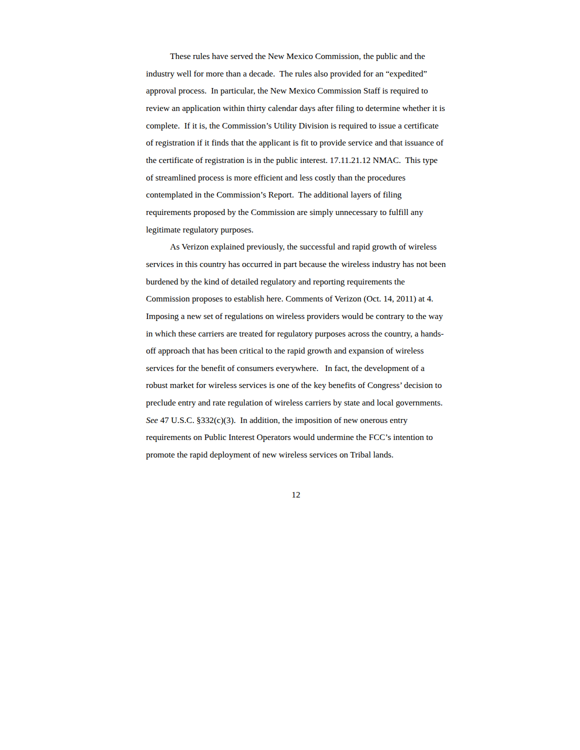These rules have served the New Mexico Commission, the public and the industry well for more than a decade. The rules also provided for an “expedited” approval process. In particular, the New Mexico Commission Staff is required to review an application within thirty calendar days after filing to determine whether it is complete. If it is, the Commission’s Utility Division is required to issue a certificate of registration if it finds that the applicant is fit to provide service and that issuance of the certificate of registration is in the public interest. 17.11.21.12 NMAC. This type of streamlined process is more efficient and less costly than the procedures contemplated in the Commission’s Report. The additional layers of filing requirements proposed by the Commission are simply unnecessary to fulfill any legitimate regulatory purposes.
As Verizon explained previously, the successful and rapid growth of wireless services in this country has occurred in part because the wireless industry has not been burdened by the kind of detailed regulatory and reporting requirements the Commission proposes to establish here. Comments of Verizon (Oct. 14, 2011) at 4. Imposing a new set of regulations on wireless providers would be contrary to the way in which these carriers are treated for regulatory purposes across the country, a hands-off approach that has been critical to the rapid growth and expansion of wireless services for the benefit of consumers everywhere. In fact, the development of a robust market for wireless services is one of the key benefits of Congress’ decision to preclude entry and rate regulation of wireless carriers by state and local governments. See 47 U.S.C. §332(c)(3). In addition, the imposition of new onerous entry requirements on Public Interest Operators would undermine the FCC’s intention to promote the rapid deployment of new wireless services on Tribal lands.
12